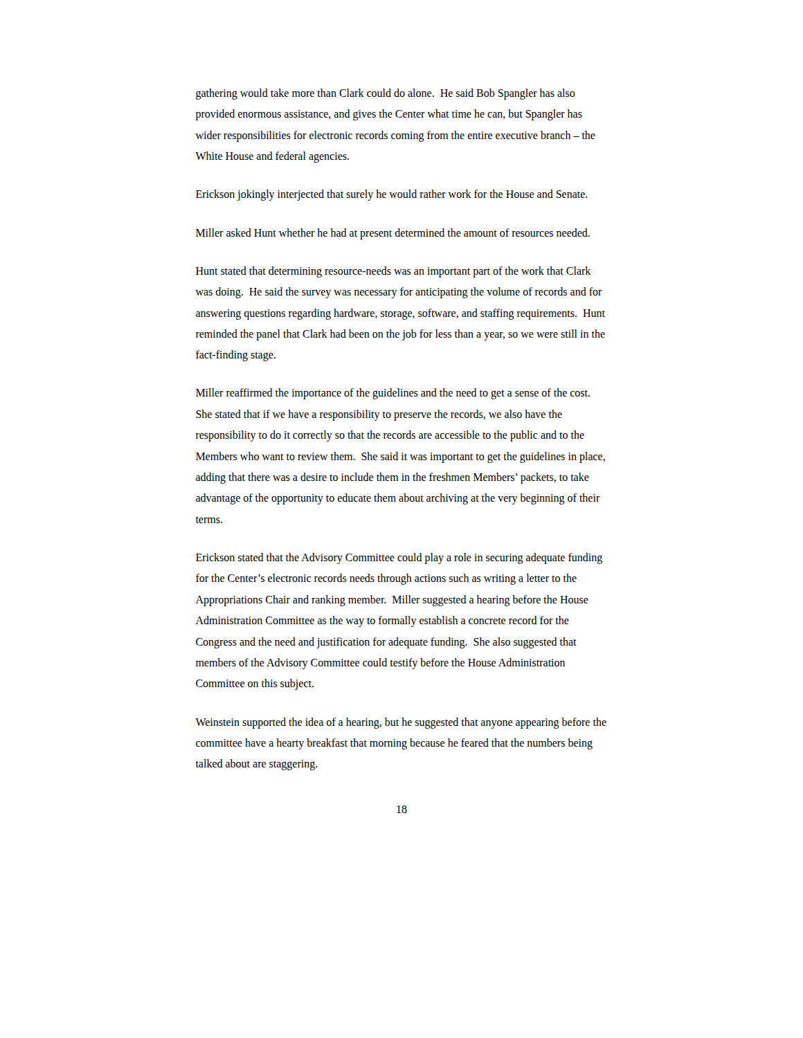gathering would take more than Clark could do alone. He said Bob Spangler has also provided enormous assistance, and gives the Center what time he can, but Spangler has wider responsibilities for electronic records coming from the entire executive branch – the White House and federal agencies.
Erickson jokingly interjected that surely he would rather work for the House and Senate.
Miller asked Hunt whether he had at present determined the amount of resources needed.
Hunt stated that determining resource-needs was an important part of the work that Clark was doing. He said the survey was necessary for anticipating the volume of records and for answering questions regarding hardware, storage, software, and staffing requirements. Hunt reminded the panel that Clark had been on the job for less than a year, so we were still in the fact-finding stage.
Miller reaffirmed the importance of the guidelines and the need to get a sense of the cost. She stated that if we have a responsibility to preserve the records, we also have the responsibility to do it correctly so that the records are accessible to the public and to the Members who want to review them. She said it was important to get the guidelines in place, adding that there was a desire to include them in the freshmen Members’ packets, to take advantage of the opportunity to educate them about archiving at the very beginning of their terms.
Erickson stated that the Advisory Committee could play a role in securing adequate funding for the Center’s electronic records needs through actions such as writing a letter to the Appropriations Chair and ranking member. Miller suggested a hearing before the House Administration Committee as the way to formally establish a concrete record for the Congress and the need and justification for adequate funding. She also suggested that members of the Advisory Committee could testify before the House Administration Committee on this subject.
Weinstein supported the idea of a hearing, but he suggested that anyone appearing before the committee have a hearty breakfast that morning because he feared that the numbers being talked about are staggering.
18